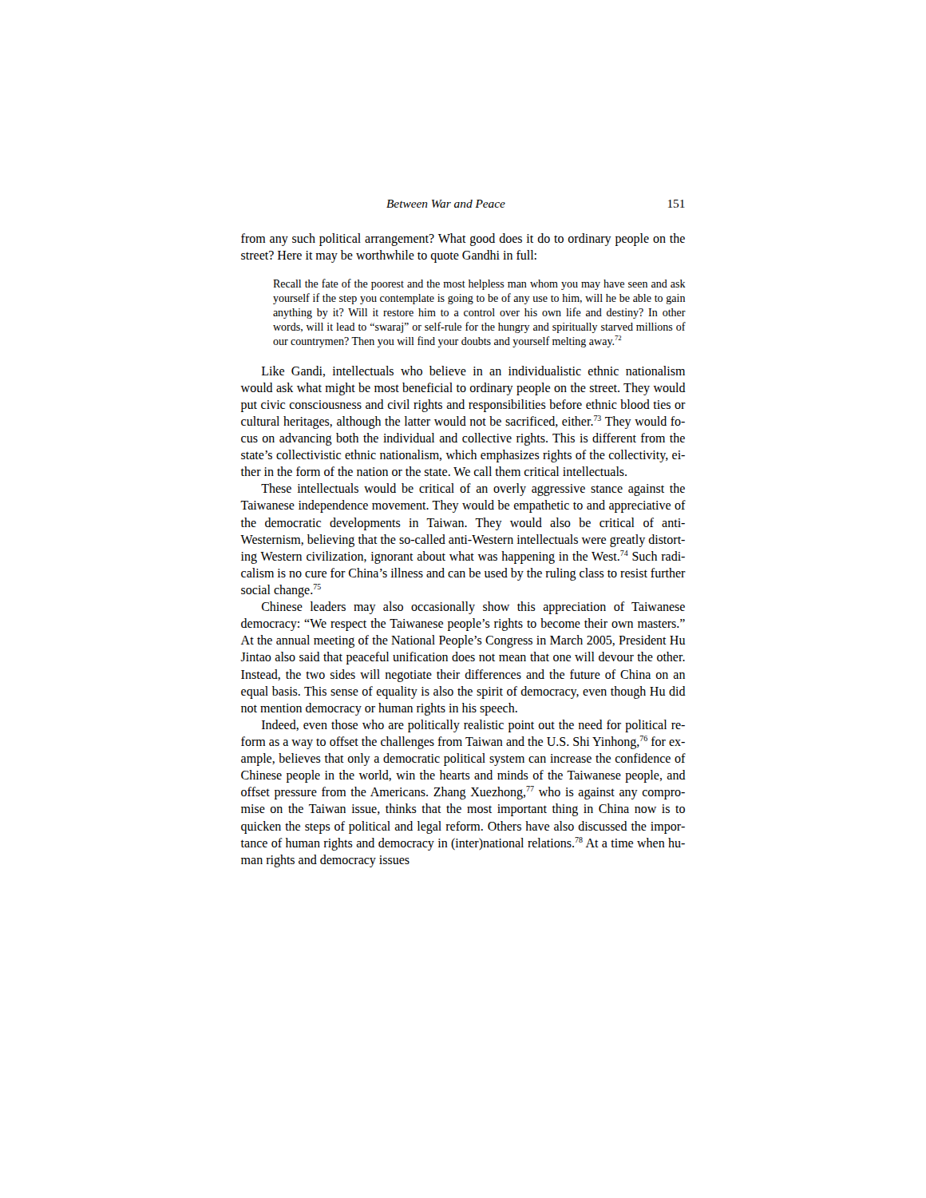Between War and Peace 151
from any such political arrangement? What good does it do to ordinary people on the street? Here it may be worthwhile to quote Gandhi in full:
Recall the fate of the poorest and the most helpless man whom you may have seen and ask yourself if the step you contemplate is going to be of any use to him, will he be able to gain anything by it? Will it restore him to a control over his own life and destiny? In other words, will it lead to “swaraj” or self-rule for the hungry and spiritually starved millions of our countrymen? Then you will find your doubts and yourself melting away.72
Like Gandi, intellectuals who believe in an individualistic ethnic nationalism would ask what might be most beneficial to ordinary people on the street. They would put civic consciousness and civil rights and responsibilities before ethnic blood ties or cultural heritages, although the latter would not be sacrificed, either.73 They would focus on advancing both the individual and collective rights. This is different from the state’s collectivistic ethnic nationalism, which emphasizes rights of the collectivity, either in the form of the nation or the state. We call them critical intellectuals.
These intellectuals would be critical of an overly aggressive stance against the Taiwanese independence movement. They would be empathetic to and appreciative of the democratic developments in Taiwan. They would also be critical of anti-Westernism, believing that the so-called anti-Western intellectuals were greatly distorting Western civilization, ignorant about what was happening in the West.74 Such radicalism is no cure for China’s illness and can be used by the ruling class to resist further social change.75
Chinese leaders may also occasionally show this appreciation of Taiwanese democracy: “We respect the Taiwanese people’s rights to become their own masters.” At the annual meeting of the National People’s Congress in March 2005, President Hu Jintao also said that peaceful unification does not mean that one will devour the other. Instead, the two sides will negotiate their differences and the future of China on an equal basis. This sense of equality is also the spirit of democracy, even though Hu did not mention democracy or human rights in his speech.
Indeed, even those who are politically realistic point out the need for political reform as a way to offset the challenges from Taiwan and the U.S. Shi Yinhong,76 for example, believes that only a democratic political system can increase the confidence of Chinese people in the world, win the hearts and minds of the Taiwanese people, and offset pressure from the Americans. Zhang Xuezhong,77 who is against any compromise on the Taiwan issue, thinks that the most important thing in China now is to quicken the steps of political and legal reform. Others have also discussed the importance of human rights and democracy in (inter)national relations.78 At a time when human rights and democracy issues